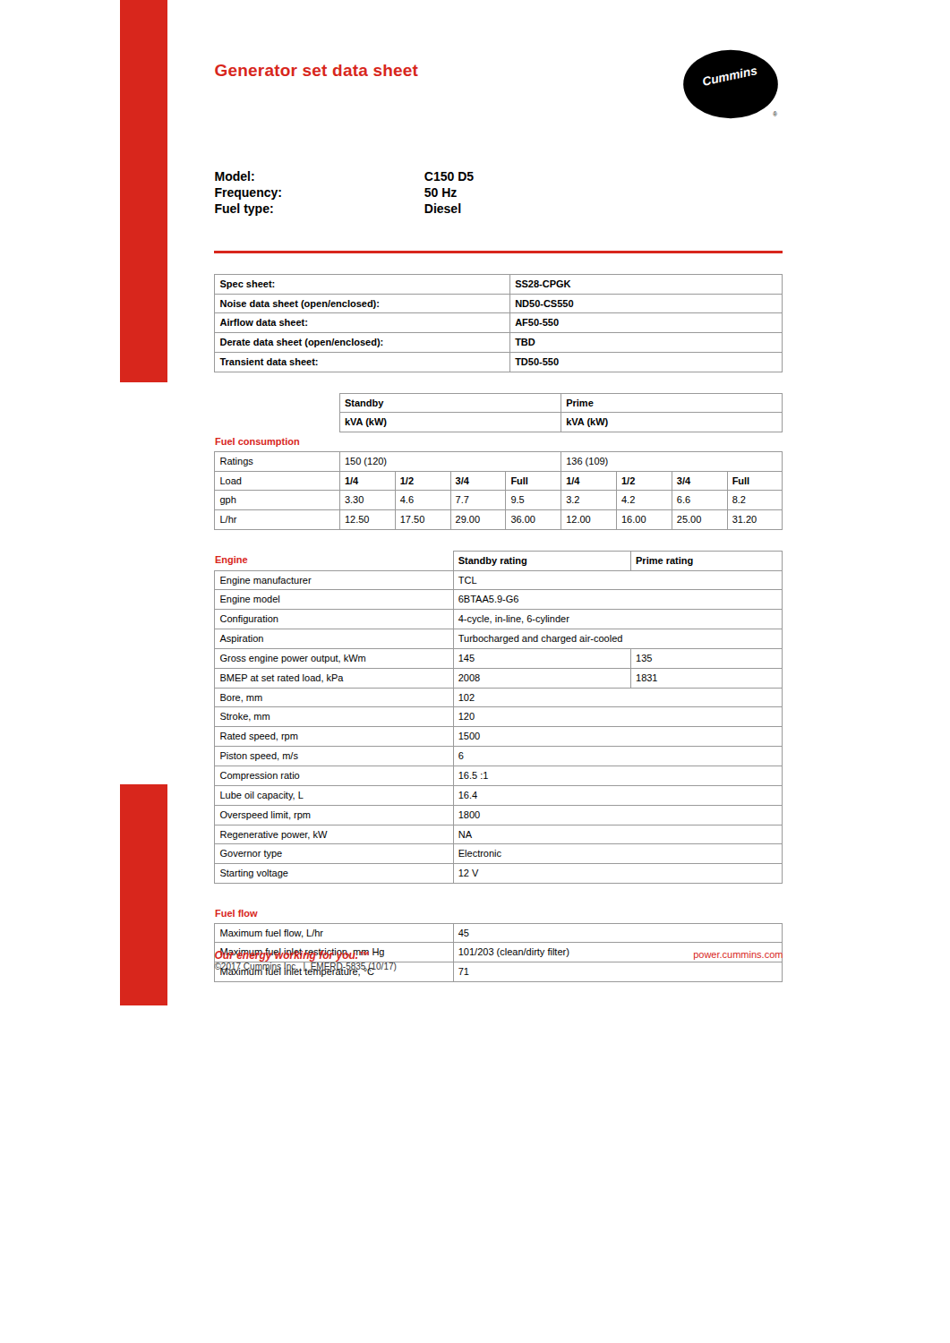Generator set data sheet
Cummins ®
| Model: | C150 D5 |
| Frequency: | 50 Hz |
| Fuel type: | Diesel |
| Spec sheet: | SS28-CPGK |
| Noise data sheet (open/enclosed): | ND50-CS550 |
| Airflow data sheet: | AF50-550 |
| Derate data sheet (open/enclosed): | TBD |
| Transient data sheet: | TD50-550 |
| | Standby | Prime |
| kVA (kW) | kVA (kW) |
| Fuel consumption | |
| Ratings | 150 (120) | 136 (109) |
| Load | 1/4 | 1/2 | 3/4 | Full | 1/4 | 1/2 | 3/4 | Full |
| gph | 3.30 | 4.6 | 7.7 | 9.5 | 3.2 | 4.2 | 6.6 | 8.2 |
| L/hr | 12.50 | 17.50 | 29.00 | 36.00 | 12.00 | 16.00 | 25.00 | 31.20 |
| Engine | Standby rating | Prime rating |
| Engine manufacturer | TCL |
| Engine model | 6BTAA5.9-G6 |
| Configuration | 4-cycle, in-line, 6-cylinder |
| Aspiration | Turbocharged and charged air-cooled |
| Gross engine power output, kWm | 145 | 135 |
| BMEP at set rated load, kPa | 2008 | 1831 |
| Bore, mm | 102 |
| Stroke, mm | 120 |
| Rated speed, rpm | 1500 |
| Piston speed, m/s | 6 |
| Compression ratio | 16.5 :1 |
| Lube oil capacity, L | 16.4 |
| Overspeed limit, rpm | 1800 |
| Regenerative power, kW | NA |
| Governor type | Electronic |
| Starting voltage | 12 V |
| Fuel flow |
| Maximum fuel flow, L/hr | 45 |
| Maximum fuel inlet restriction, mm Hg | 101/203 (clean/dirty filter) |
| Maximum fuel inlet temperature, °C | 71 |
power.cummins.com
Our energy working for you.™
©2017 Cummins Inc. | EMERD-5835 (10/17)